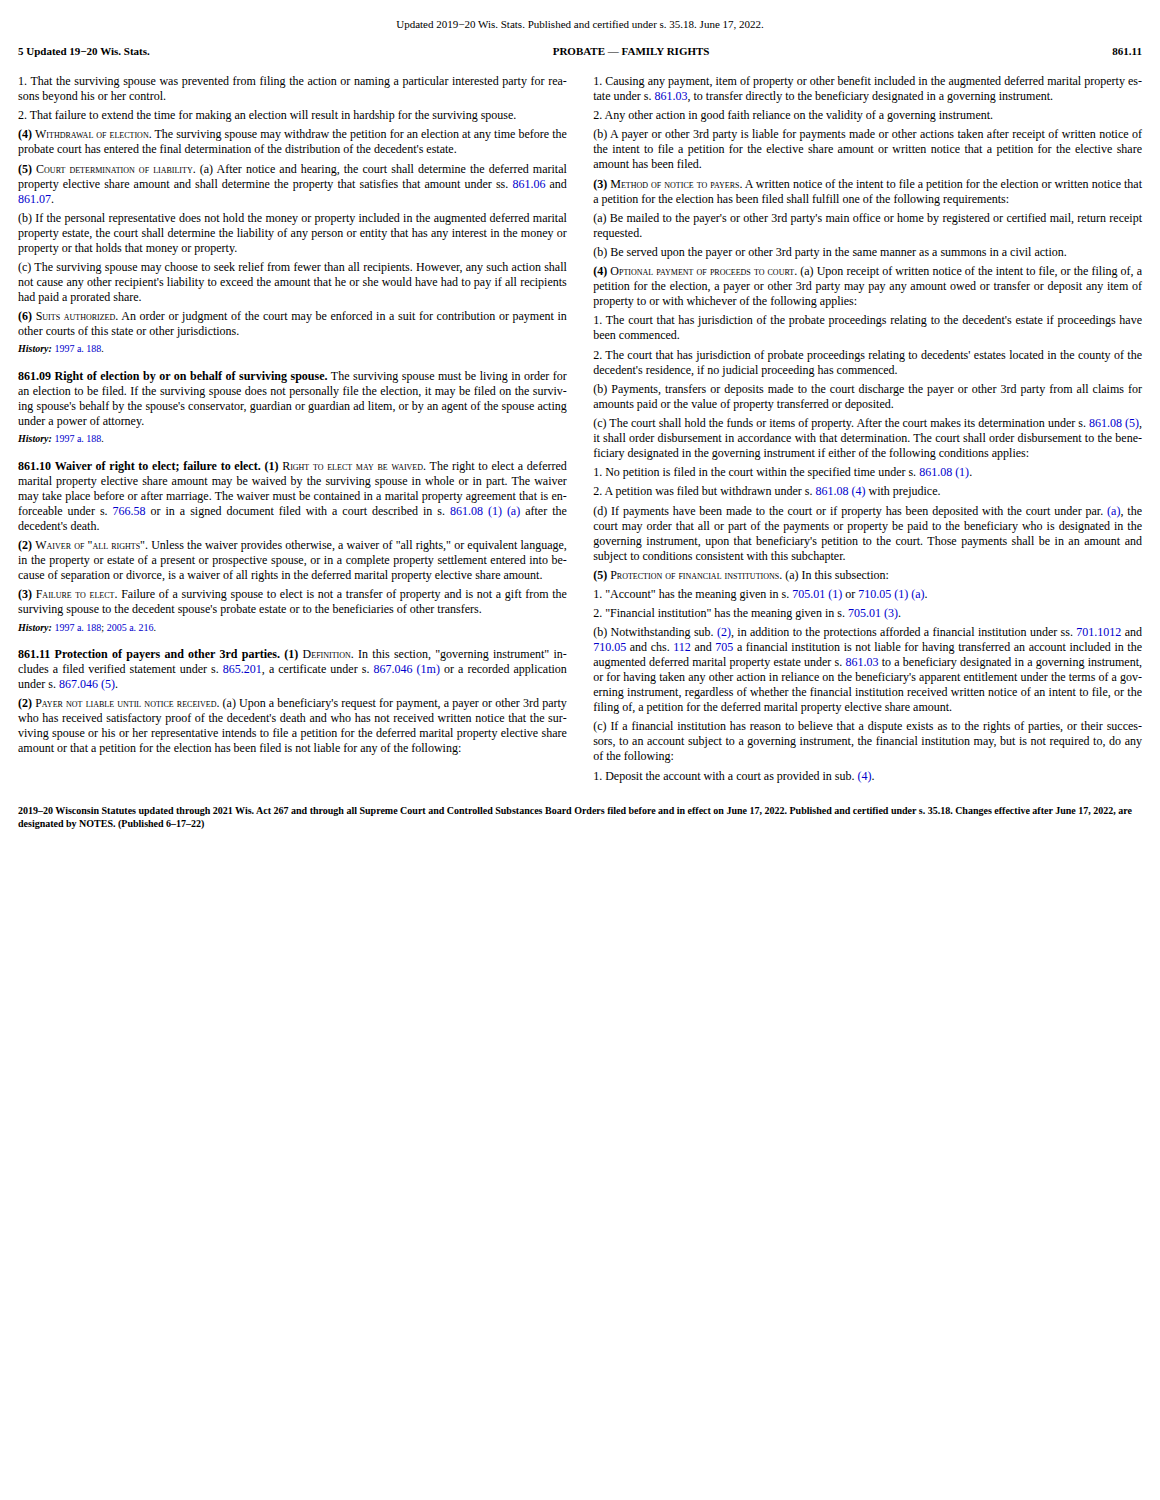Updated 2019−20 Wis. Stats. Published and certified under s. 35.18. June 17, 2022.
5 Updated 19−20 Wis. Stats. PROBATE — FAMILY RIGHTS 861.11
1. That the surviving spouse was prevented from filing the action or naming a particular interested party for reasons beyond his or her control.
2. That failure to extend the time for making an election will result in hardship for the surviving spouse.
(4) Withdrawal of election. The surviving spouse may withdraw the petition for an election at any time before the probate court has entered the final determination of the distribution of the decedent's estate.
(5) Court determination of liability. (a) After notice and hearing, the court shall determine the deferred marital property elective share amount and shall determine the property that satisfies that amount under ss. 861.06 and 861.07.
(b) If the personal representative does not hold the money or property included in the augmented deferred marital property estate, the court shall determine the liability of any person or entity that has any interest in the money or property or that holds that money or property.
(c) The surviving spouse may choose to seek relief from fewer than all recipients. However, any such action shall not cause any other recipient's liability to exceed the amount that he or she would have had to pay if all recipients had paid a prorated share.
(6) Suits authorized. An order or judgment of the court may be enforced in a suit for contribution or payment in other courts of this state or other jurisdictions.
History: 1997 a. 188.
861.09 Right of election by or on behalf of surviving spouse. The surviving spouse must be living in order for an election to be filed. If the surviving spouse does not personally file the election, it may be filed on the surviving spouse's behalf by the spouse's conservator, guardian or guardian ad litem, or by an agent of the spouse acting under a power of attorney.
History: 1997 a. 188.
861.10 Waiver of right to elect; failure to elect. (1) Right to elect may be waived. The right to elect a deferred marital property elective share amount may be waived by the surviving spouse in whole or in part. The waiver may take place before or after marriage. The waiver must be contained in a marital property agreement that is enforceable under s. 766.58 or in a signed document filed with a court described in s. 861.08 (1) (a) after the decedent's death.
(2) Waiver of "all rights". Unless the waiver provides otherwise, a waiver of "all rights," or equivalent language, in the property or estate of a present or prospective spouse, or in a complete property settlement entered into because of separation or divorce, is a waiver of all rights in the deferred marital property elective share amount.
(3) Failure to elect. Failure of a surviving spouse to elect is not a transfer of property and is not a gift from the surviving spouse to the decedent spouse's probate estate or to the beneficiaries of other transfers.
History: 1997 a. 188; 2005 a. 216.
861.11 Protection of payers and other 3rd parties. (1) Definition. In this section, "governing instrument" includes a filed verified statement under s. 865.201, a certificate under s. 867.046 (1m) or a recorded application under s. 867.046 (5).
(2) Payer not liable until notice received. (a) Upon a beneficiary's request for payment, a payer or other 3rd party who has received satisfactory proof of the decedent's death and who has not received written notice that the surviving spouse or his or her representative intends to file a petition for the deferred marital property elective share amount or that a petition for the election has been filed is not liable for any of the following:
1. Causing any payment, item of property or other benefit included in the augmented deferred marital property estate under s. 861.03, to transfer directly to the beneficiary designated in a governing instrument.
2. Any other action in good faith reliance on the validity of a governing instrument.
(b) A payer or other 3rd party is liable for payments made or other actions taken after receipt of written notice of the intent to file a petition for the elective share amount or written notice that a petition for the elective share amount has been filed.
(3) Method of notice to payers. A written notice of the intent to file a petition for the election or written notice that a petition for the election has been filed shall fulfill one of the following requirements:
(a) Be mailed to the payer's or other 3rd party's main office or home by registered or certified mail, return receipt requested.
(b) Be served upon the payer or other 3rd party in the same manner as a summons in a civil action.
(4) Optional payment of proceeds to court. (a) Upon receipt of written notice of the intent to file, or the filing of, a petition for the election, a payer or other 3rd party may pay any amount owed or transfer or deposit any item of property to or with whichever of the following applies:
1. The court that has jurisdiction of the probate proceedings relating to the decedent's estate if proceedings have been commenced.
2. The court that has jurisdiction of probate proceedings relating to decedents' estates located in the county of the decedent's residence, if no judicial proceeding has commenced.
(b) Payments, transfers or deposits made to the court discharge the payer or other 3rd party from all claims for amounts paid or the value of property transferred or deposited.
(c) The court shall hold the funds or items of property. After the court makes its determination under s. 861.08 (5), it shall order disbursement in accordance with that determination. The court shall order disbursement to the beneficiary designated in the governing instrument if either of the following conditions applies:
1. No petition is filed in the court within the specified time under s. 861.08 (1).
2. A petition was filed but withdrawn under s. 861.08 (4) with prejudice.
(d) If payments have been made to the court or if property has been deposited with the court under par. (a), the court may order that all or part of the payments or property be paid to the beneficiary who is designated in the governing instrument, upon that beneficiary's petition to the court. Those payments shall be in an amount and subject to conditions consistent with this subchapter.
(5) Protection of financial institutions. (a) In this subsection:
1. "Account" has the meaning given in s. 705.01 (1) or 710.05 (1) (a).
2. "Financial institution" has the meaning given in s. 705.01 (3).
(b) Notwithstanding sub. (2), in addition to the protections afforded a financial institution under ss. 701.1012 and 710.05 and chs. 112 and 705 a financial institution is not liable for having transferred an account included in the augmented deferred marital property estate under s. 861.03 to a beneficiary designated in a governing instrument, or for having taken any other action in reliance on the beneficiary's apparent entitlement under the terms of a governing instrument, regardless of whether the financial institution received written notice of an intent to file, or the filing of, a petition for the deferred marital property elective share amount.
(c) If a financial institution has reason to believe that a dispute exists as to the rights of parties, or their successors, to an account subject to a governing instrument, the financial institution may, but is not required to, do any of the following:
1. Deposit the account with a court as provided in sub. (4).
2019–20 Wisconsin Statutes updated through 2021 Wis. Act 267 and through all Supreme Court and Controlled Substances Board Orders filed before and in effect on June 17, 2022. Published and certified under s. 35.18. Changes effective after June 17, 2022, are designated by NOTES. (Published 6–17–22)